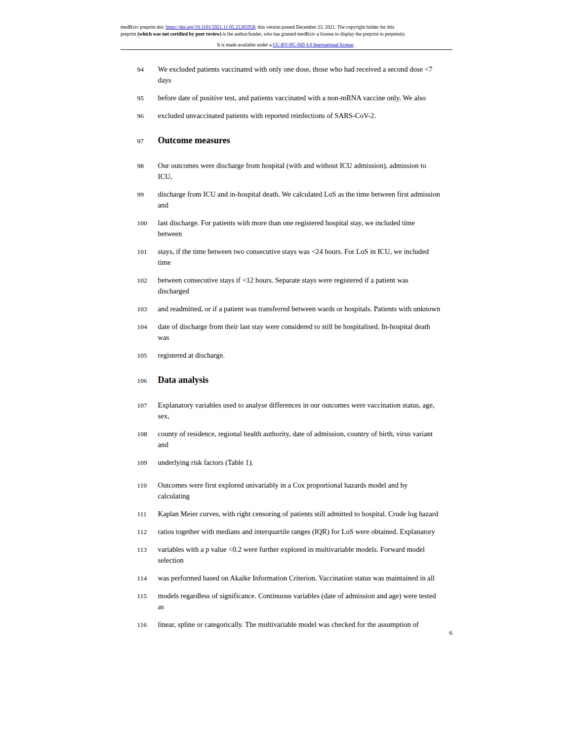medRxiv preprint doi: https://doi.org/10.1101/2021.11.05.21265958; this version posted December 23, 2021. The copyright holder for this
preprint (which was not certified by peer review) is the author/funder, who has granted medRxiv a license to display the preprint in perpetuity.
It is made available under a CC-BY-NC-ND 4.0 International license .
94
We excluded patients vaccinated with only one dose, those who had received a second dose <7 days
95
before date of positive test, and patients vaccinated with a non-mRNA vaccine only. We also
96
excluded unvaccinated patients with reported reinfections of SARS-CoV-2.
97
Outcome measures
98
Our outcomes were discharge from hospital (with and without ICU admission), admission to ICU,
99
discharge from ICU and in-hospital death. We calculated LoS as the time between first admission and
100
last discharge. For patients with more than one registered hospital stay, we included time between
101
stays, if the time between two consecutive stays was <24 hours. For LoS in ICU, we included time
102
between consecutive stays if <12 hours. Separate stays were registered if a patient was discharged
103
and readmitted, or if a patient was transferred between wards or hospitals. Patients with unknown
104
date of discharge from their last stay were considered to still be hospitalised. In-hospital death was
105
registered at discharge.
106
Data analysis
107
Explanatory variables used to analyse differences in our outcomes were vaccination status, age, sex,
108
county of residence, regional health authority, date of admission, country of birth, virus variant and
109
underlying risk factors (Table 1).
110
Outcomes were first explored univariably in a Cox proportional hazards model and by calculating
111
Kaplan Meier curves, with right censoring of patients still admitted to hospital. Crude log hazard
112
ratios together with medians and interquartile ranges (IQR) for LoS were obtained. Explanatory
113
variables with a p value <0.2 were further explored in multivariable models. Forward model selection
114
was performed based on Akaike Information Criterion. Vaccination status was maintained in all
115
models regardless of significance. Continuous variables (date of admission and age) were tested as
116
linear, spline or categorically. The multivariable model was checked for the assumption of
6